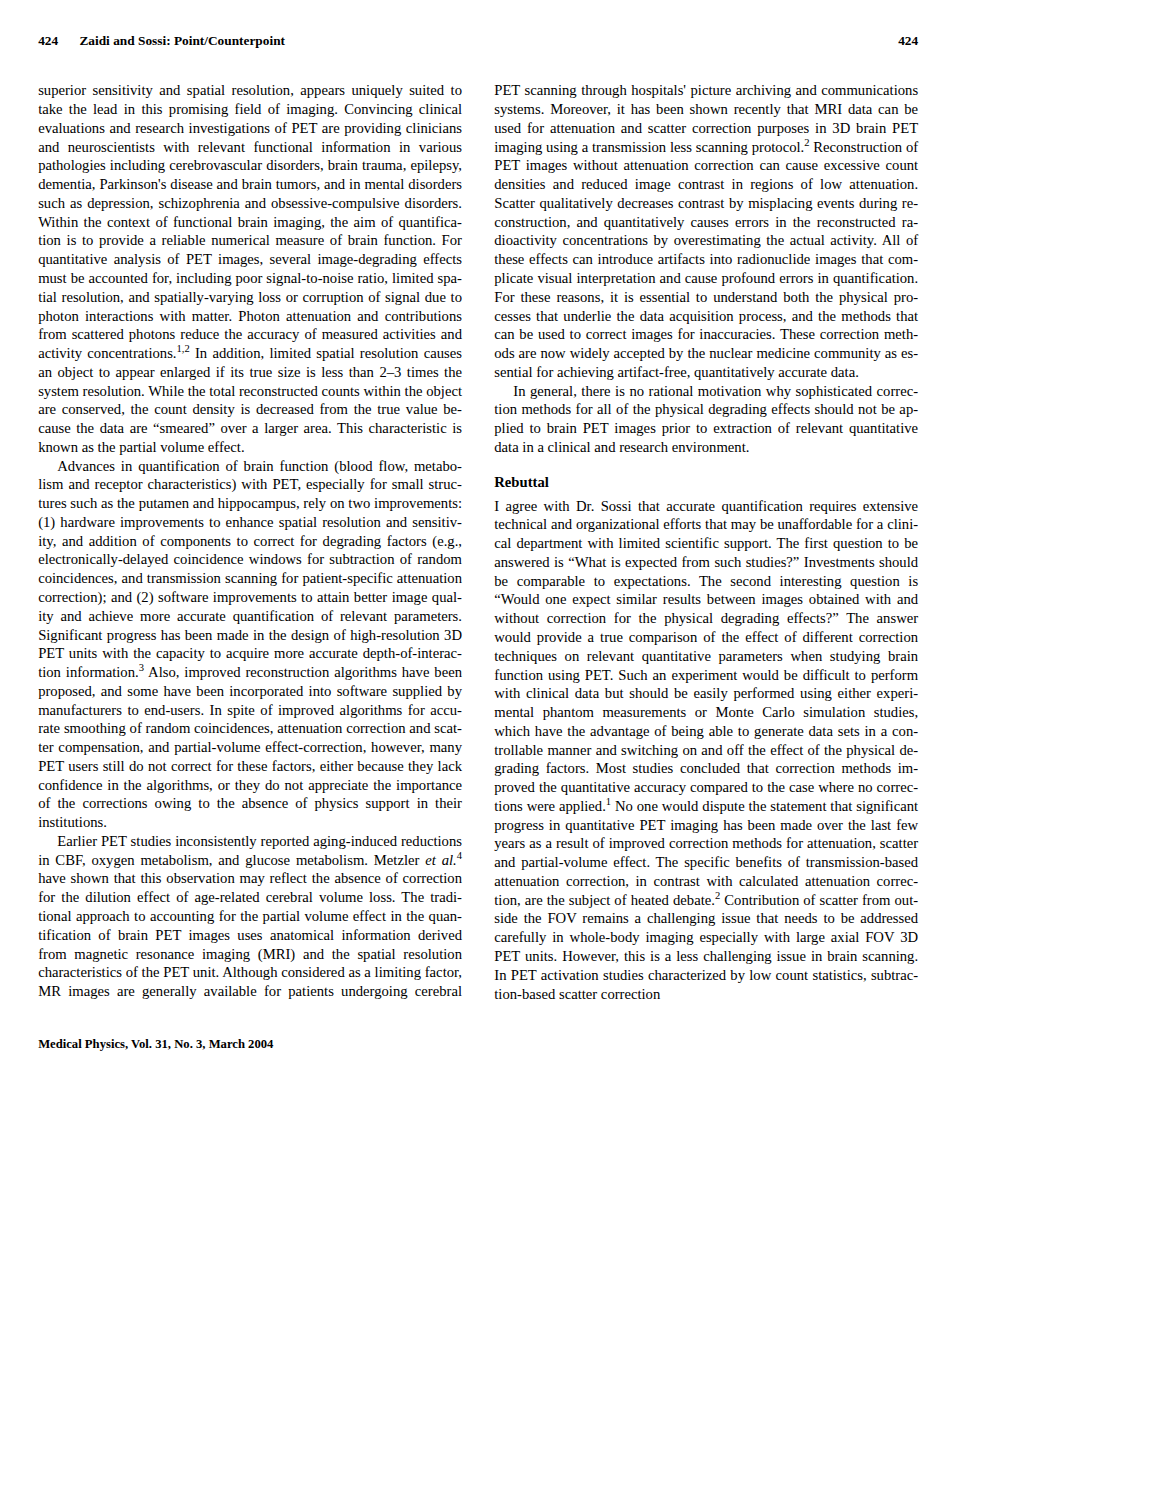424 Zaidi and Sossi: Point/Counterpoint 424
superior sensitivity and spatial resolution, appears uniquely suited to take the lead in this promising field of imaging. Convincing clinical evaluations and research investigations of PET are providing clinicians and neuroscientists with relevant functional information in various pathologies including cerebrovascular disorders, brain trauma, epilepsy, dementia, Parkinson's disease and brain tumors, and in mental disorders such as depression, schizophrenia and obsessive-compulsive disorders. Within the context of functional brain imaging, the aim of quantification is to provide a reliable numerical measure of brain function. For quantitative analysis of PET images, several image-degrading effects must be accounted for, including poor signal-to-noise ratio, limited spatial resolution, and spatially-varying loss or corruption of signal due to photon interactions with matter. Photon attenuation and contributions from scattered photons reduce the accuracy of measured activities and activity concentrations.1,2 In addition, limited spatial resolution causes an object to appear enlarged if its true size is less than 2–3 times the system resolution. While the total reconstructed counts within the object are conserved, the count density is decreased from the true value because the data are “smeared” over a larger area. This characteristic is known as the partial volume effect.
Advances in quantification of brain function (blood flow, metabolism and receptor characteristics) with PET, especially for small structures such as the putamen and hippocampus, rely on two improvements: (1) hardware improvements to enhance spatial resolution and sensitivity, and addition of components to correct for degrading factors (e.g., electronically-delayed coincidence windows for subtraction of random coincidences, and transmission scanning for patient-specific attenuation correction); and (2) software improvements to attain better image quality and achieve more accurate quantification of relevant parameters. Significant progress has been made in the design of high-resolution 3D PET units with the capacity to acquire more accurate depth-of-interaction information.3 Also, improved reconstruction algorithms have been proposed, and some have been incorporated into software supplied by manufacturers to end-users. In spite of improved algorithms for accurate smoothing of random coincidences, attenuation correction and scatter compensation, and partial-volume effect-correction, however, many PET users still do not correct for these factors, either because they lack confidence in the algorithms, or they do not appreciate the importance of the corrections owing to the absence of physics support in their institutions.
Earlier PET studies inconsistently reported aging-induced reductions in CBF, oxygen metabolism, and glucose metabolism. Metzler et al.4 have shown that this observation may reflect the absence of correction for the dilution effect of age-related cerebral volume loss. The traditional approach to accounting for the partial volume effect in the quantification of brain PET images uses anatomical information derived from magnetic resonance imaging (MRI) and the spatial resolution characteristics of the PET unit. Although considered as a limiting factor, MR images are generally available for patients undergoing cerebral PET scanning through hospitals' picture archiving and communications systems. Moreover, it has been shown recently that MRI data can be used for attenuation and scatter correction purposes in 3D brain PET imaging using a transmission less scanning protocol.2 Reconstruction of PET images without attenuation correction can cause excessive count densities and reduced image contrast in regions of low attenuation. Scatter qualitatively decreases contrast by misplacing events during reconstruction, and quantitatively causes errors in the reconstructed radioactivity concentrations by overestimating the actual activity. All of these effects can introduce artifacts into radionuclide images that complicate visual interpretation and cause profound errors in quantification. For these reasons, it is essential to understand both the physical processes that underlie the data acquisition process, and the methods that can be used to correct images for inaccuracies. These correction methods are now widely accepted by the nuclear medicine community as essential for achieving artifact-free, quantitatively accurate data.
In general, there is no rational motivation why sophisticated correction methods for all of the physical degrading effects should not be applied to brain PET images prior to extraction of relevant quantitative data in a clinical and research environment.
Rebuttal
I agree with Dr. Sossi that accurate quantification requires extensive technical and organizational efforts that may be unaffordable for a clinical department with limited scientific support. The first question to be answered is “What is expected from such studies?” Investments should be comparable to expectations. The second interesting question is “Would one expect similar results between images obtained with and without correction for the physical degrading effects?” The answer would provide a true comparison of the effect of different correction techniques on relevant quantitative parameters when studying brain function using PET. Such an experiment would be difficult to perform with clinical data but should be easily performed using either experimental phantom measurements or Monte Carlo simulation studies, which have the advantage of being able to generate data sets in a controllable manner and switching on and off the effect of the physical degrading factors. Most studies concluded that correction methods improved the quantitative accuracy compared to the case where no corrections were applied.1 No one would dispute the statement that significant progress in quantitative PET imaging has been made over the last few years as a result of improved correction methods for attenuation, scatter and partial-volume effect. The specific benefits of transmission-based attenuation correction, in contrast with calculated attenuation correction, are the subject of heated debate.2 Contribution of scatter from outside the FOV remains a challenging issue that needs to be addressed carefully in whole-body imaging especially with large axial FOV 3D PET units. However, this is a less challenging issue in brain scanning. In PET activation studies characterized by low count statistics, subtraction-based scatter correction
Medical Physics, Vol. 31, No. 3, March 2004